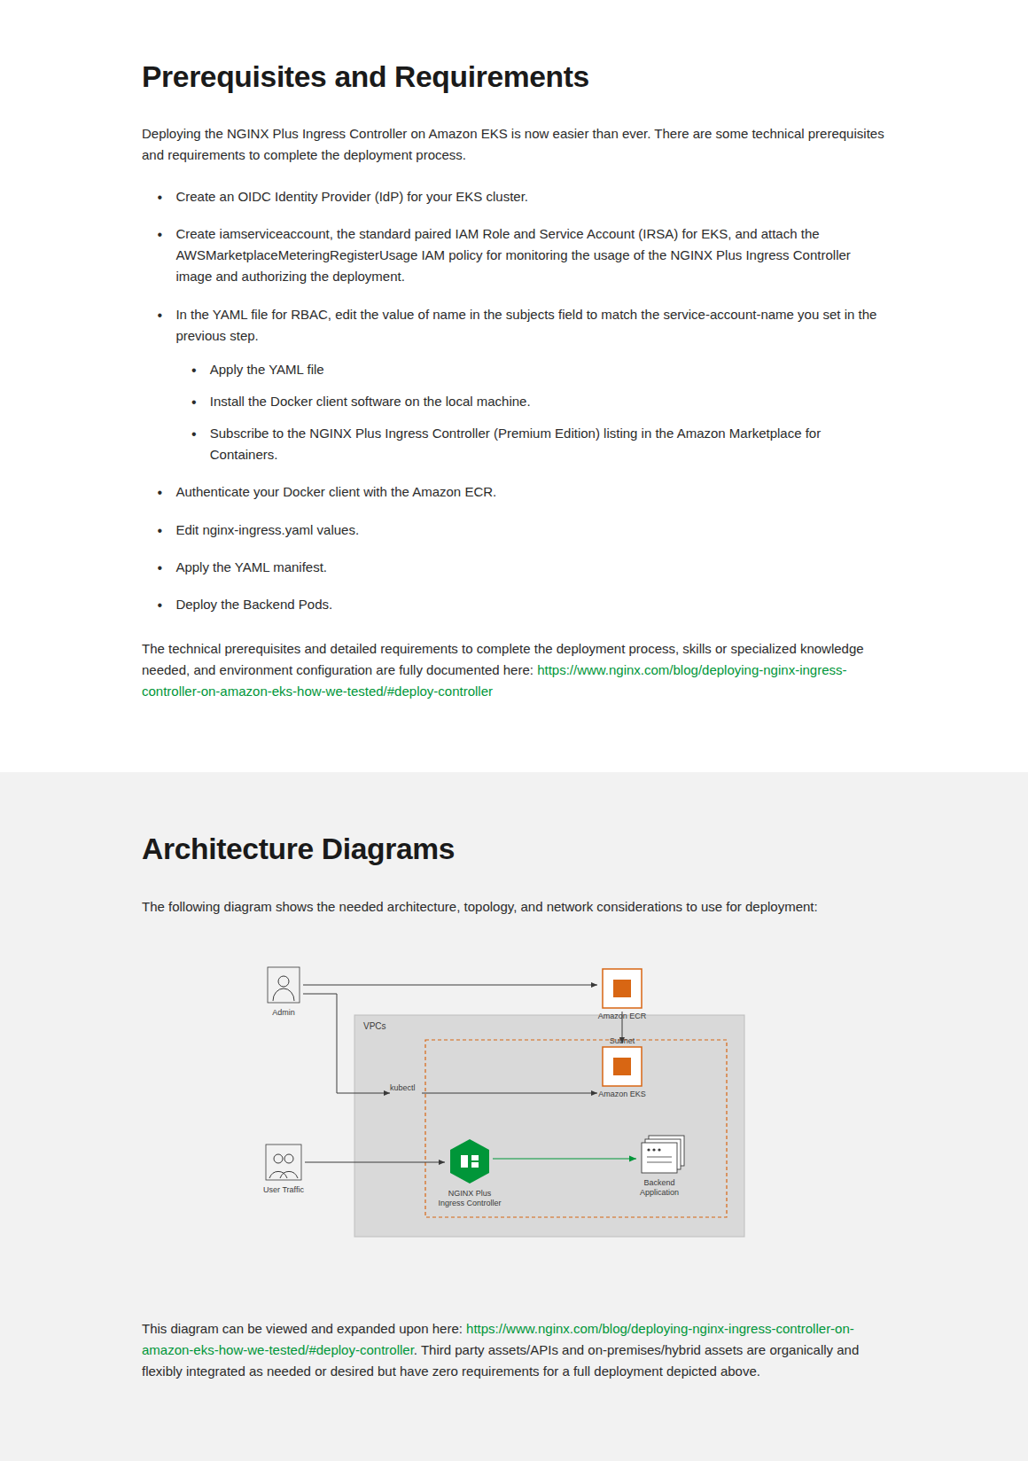Prerequisites and Requirements
Deploying the NGINX Plus Ingress Controller on Amazon EKS is now easier than ever. There are some technical prerequisites and requirements to complete the deployment process.
Create an OIDC Identity Provider (IdP) for your EKS cluster.
Create iamserviceaccount, the standard paired IAM Role and Service Account (IRSA) for EKS, and attach the AWSMarketplaceMeteringRegisterUsage IAM policy for monitoring the usage of the NGINX Plus Ingress Controller image and authorizing the deployment.
In the YAML file for RBAC, edit the value of name in the subjects field to match the service-account-name you set in the previous step.
Apply the YAML file
Install the Docker client software on the local machine.
Subscribe to the NGINX Plus Ingress Controller (Premium Edition) listing in the Amazon Marketplace for Containers.
Authenticate your Docker client with the Amazon ECR.
Edit nginx-ingress.yaml values.
Apply the YAML manifest.
Deploy the Backend Pods.
The technical prerequisites and detailed requirements to complete the deployment process, skills or specialized knowledge needed, and environment configuration are fully documented here: https://www.nginx.com/blog/deploying-nginx-ingress-controller-on-amazon-eks-how-we-tested/#deploy-controller
Architecture Diagrams
The following diagram shows the needed architecture, topology, and network considerations to use for deployment:
VPCs Amazon ECR Subnet Amazon EKS Admin User Traffic NGINX Plus Ingress Controller Backend Application kubectl
This diagram can be viewed and expanded upon here: https://www.nginx.com/blog/deploying-nginx-ingress-controller-on-amazon-eks-how-we-tested/#deploy-controller. Third party assets/APIs and on-premises/hybrid assets are organically and flexibly integrated as needed or desired but have zero requirements for a full deployment depicted above.